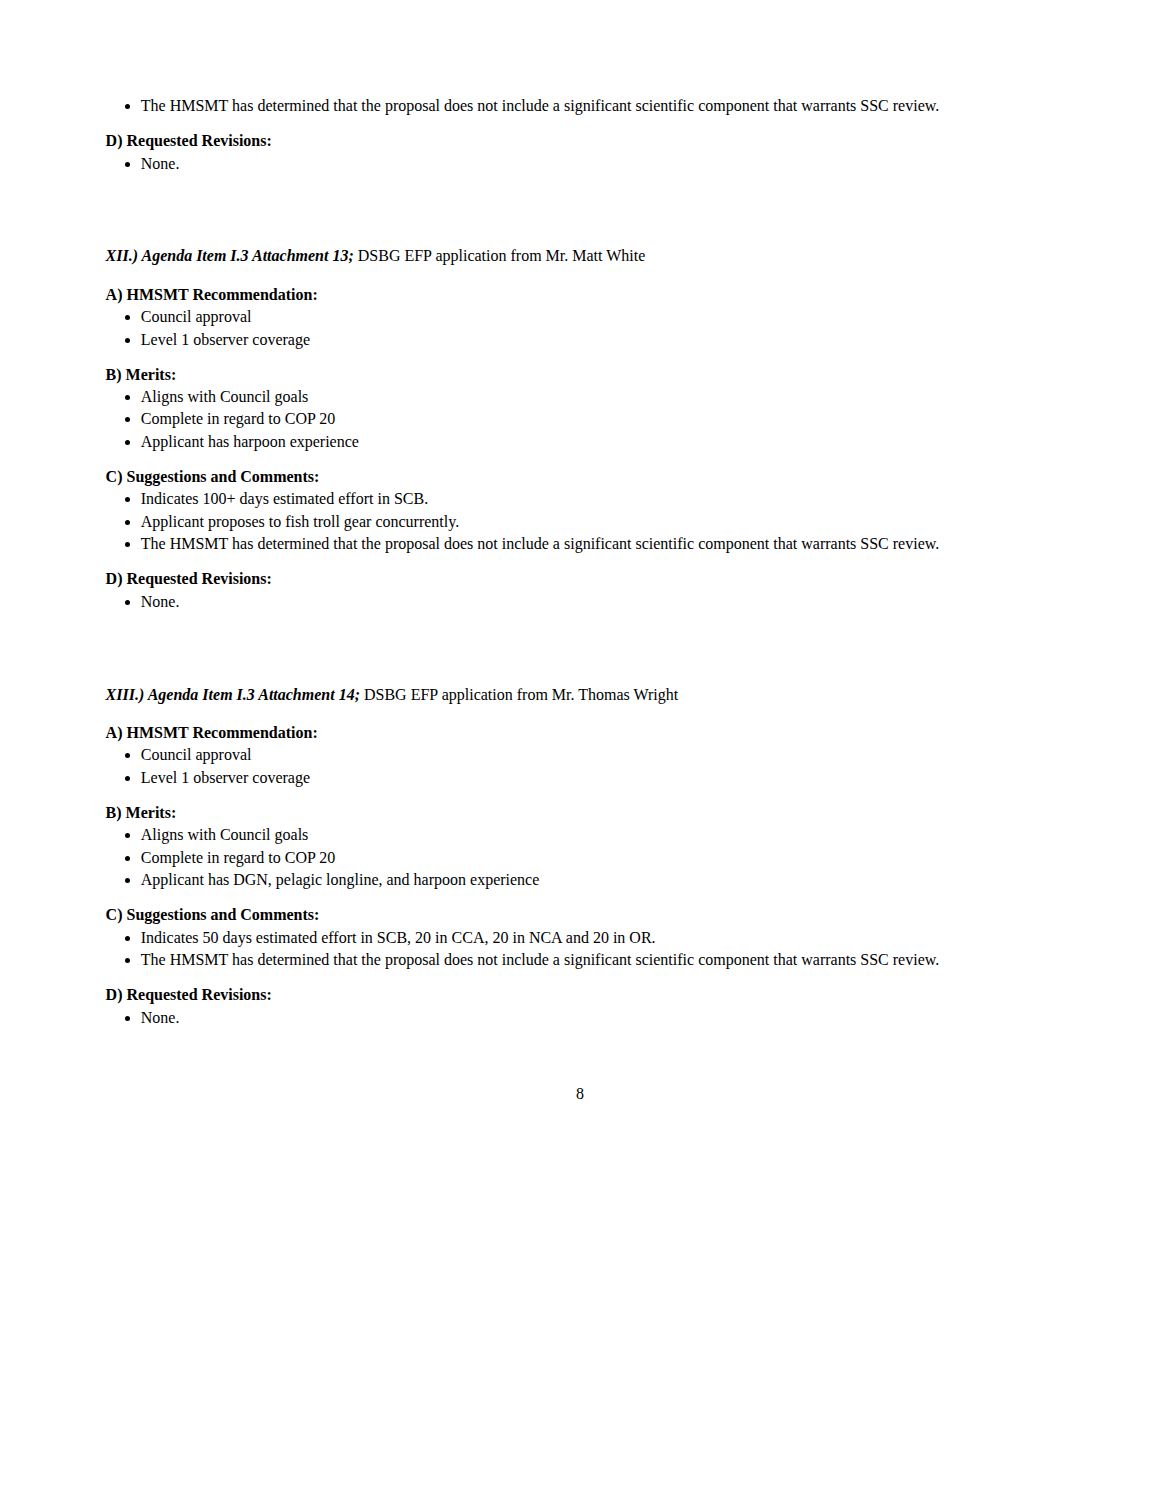The HMSMT has determined that the proposal does not include a significant scientific component that warrants SSC review.
D) Requested Revisions:
None.
XII.) Agenda Item I.3 Attachment 13; DSBG EFP application from Mr. Matt White
A) HMSMT Recommendation:
Council approval
Level 1 observer coverage
B) Merits:
Aligns with Council goals
Complete in regard to COP 20
Applicant has harpoon experience
C) Suggestions and Comments:
Indicates 100+ days estimated effort in SCB.
Applicant proposes to fish troll gear concurrently.
The HMSMT has determined that the proposal does not include a significant scientific component that warrants SSC review.
D) Requested Revisions:
None.
XIII.) Agenda Item I.3 Attachment 14; DSBG EFP application from Mr. Thomas Wright
A) HMSMT Recommendation:
Council approval
Level 1 observer coverage
B) Merits:
Aligns with Council goals
Complete in regard to COP 20
Applicant has DGN, pelagic longline, and harpoon experience
C) Suggestions and Comments:
Indicates 50 days estimated effort in SCB, 20 in CCA, 20 in NCA and 20 in OR.
The HMSMT has determined that the proposal does not include a significant scientific component that warrants SSC review.
D) Requested Revisions:
None.
8